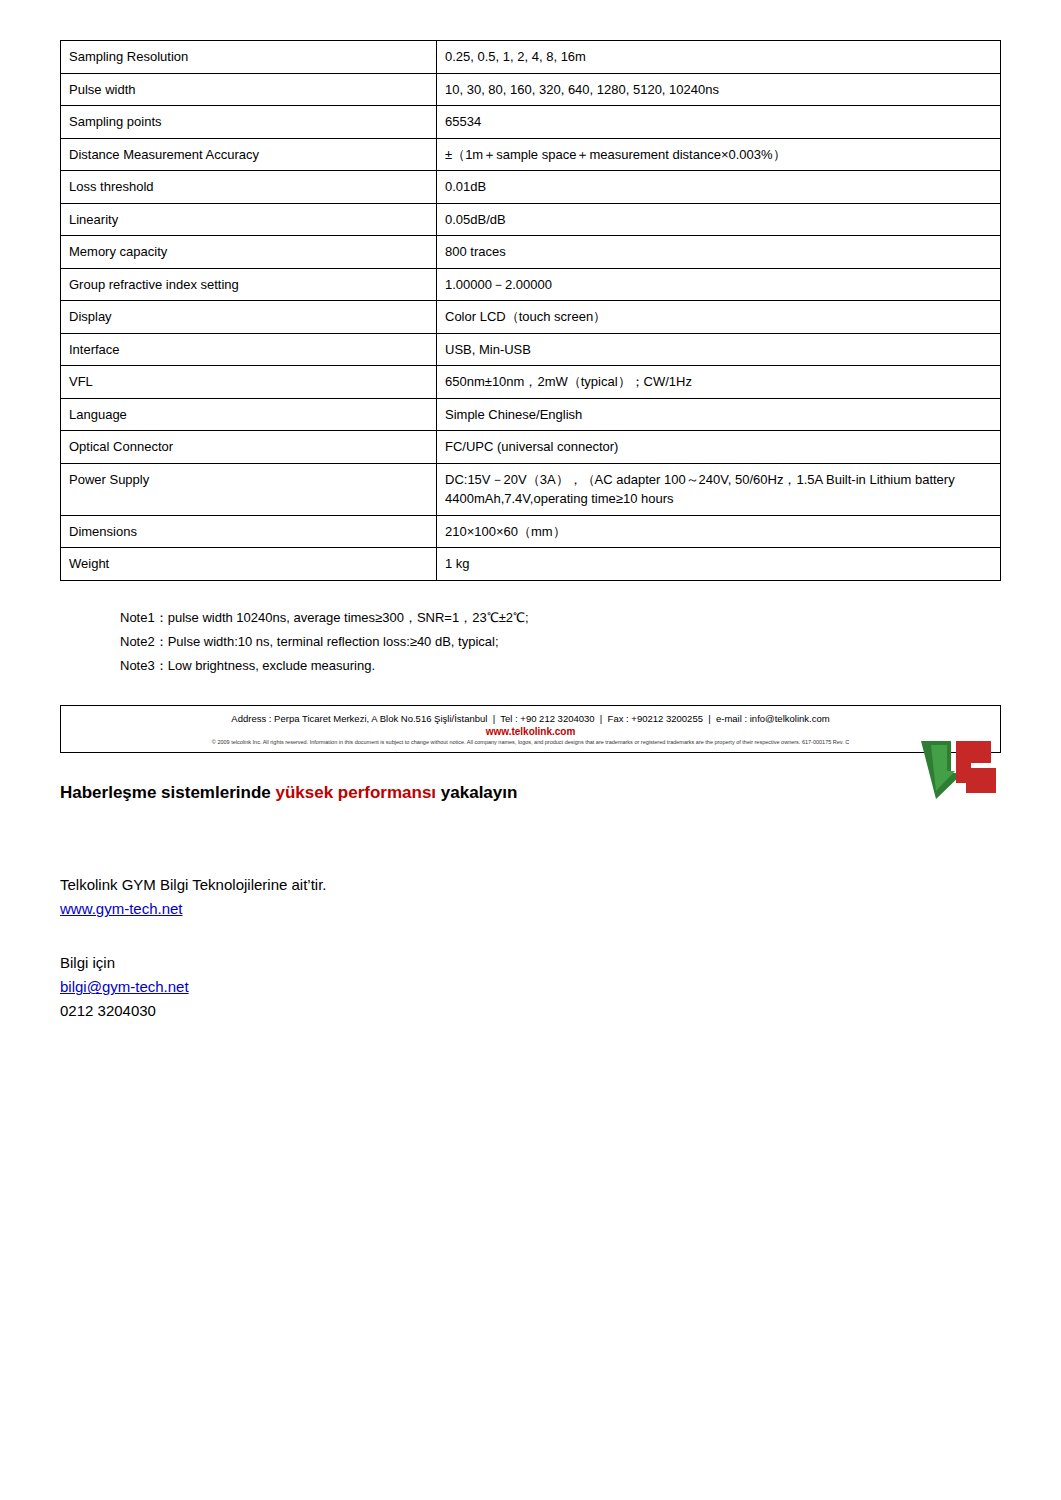| Sampling Resolution | 0.25, 0.5, 1, 2, 4, 8, 16m |
| Pulse width | 10, 30, 80, 160, 320, 640, 1280, 5120, 10240ns |
| Sampling points | 65534 |
| Distance Measurement Accuracy | ±（1m＋sample space＋measurement distance×0.003%） |
| Loss threshold | 0.01dB |
| Linearity | 0.05dB/dB |
| Memory capacity | 800 traces |
| Group refractive index setting | 1.00000－2.00000 |
| Display | Color LCD（touch screen） |
| Interface | USB, Min-USB |
| VFL | 650nm±10nm，2mW（typical）；CW/1Hz |
| Language | Simple Chinese/English |
| Optical Connector | FC/UPC (universal connector) |
| Power Supply | DC:15V－20V（3A），（AC adapter 100～240V, 50/60Hz，1.5A Built-in Lithium battery 4400mAh,7.4V,operating time≥10 hours |
| Dimensions | 210×100×60（mm） |
| Weight | 1 kg |
Note1：pulse width 10240ns, average times≥300，SNR=1，23℃±2℃;
Note2：Pulse width:10 ns, terminal reflection loss:≥40 dB, typical;
Note3：Low brightness, exclude measuring.
Address : Perpa Ticaret Merkezi, A Blok No.516 Şişli/İstanbul | Tel : +90 212 3204030 | Fax : +90212 3200255 | e-mail : info@telkolink.com
www.telkolink.com
© 2009 telcolink Inc. All rights reserved. Information in this document is subject to change without notice. All company names, logos, and product designs that are trademarks or registered trademarks are the property of their respective owners. 617-000175 Rev. C
Haberleşme sistemlerinde yüksek performansı yakalayın
Telkolink GYM Bilgi Teknolojilerine ait’tir.
www.gym-tech.net
Bilgi için
bilgi@gym-tech.net
0212 3204030